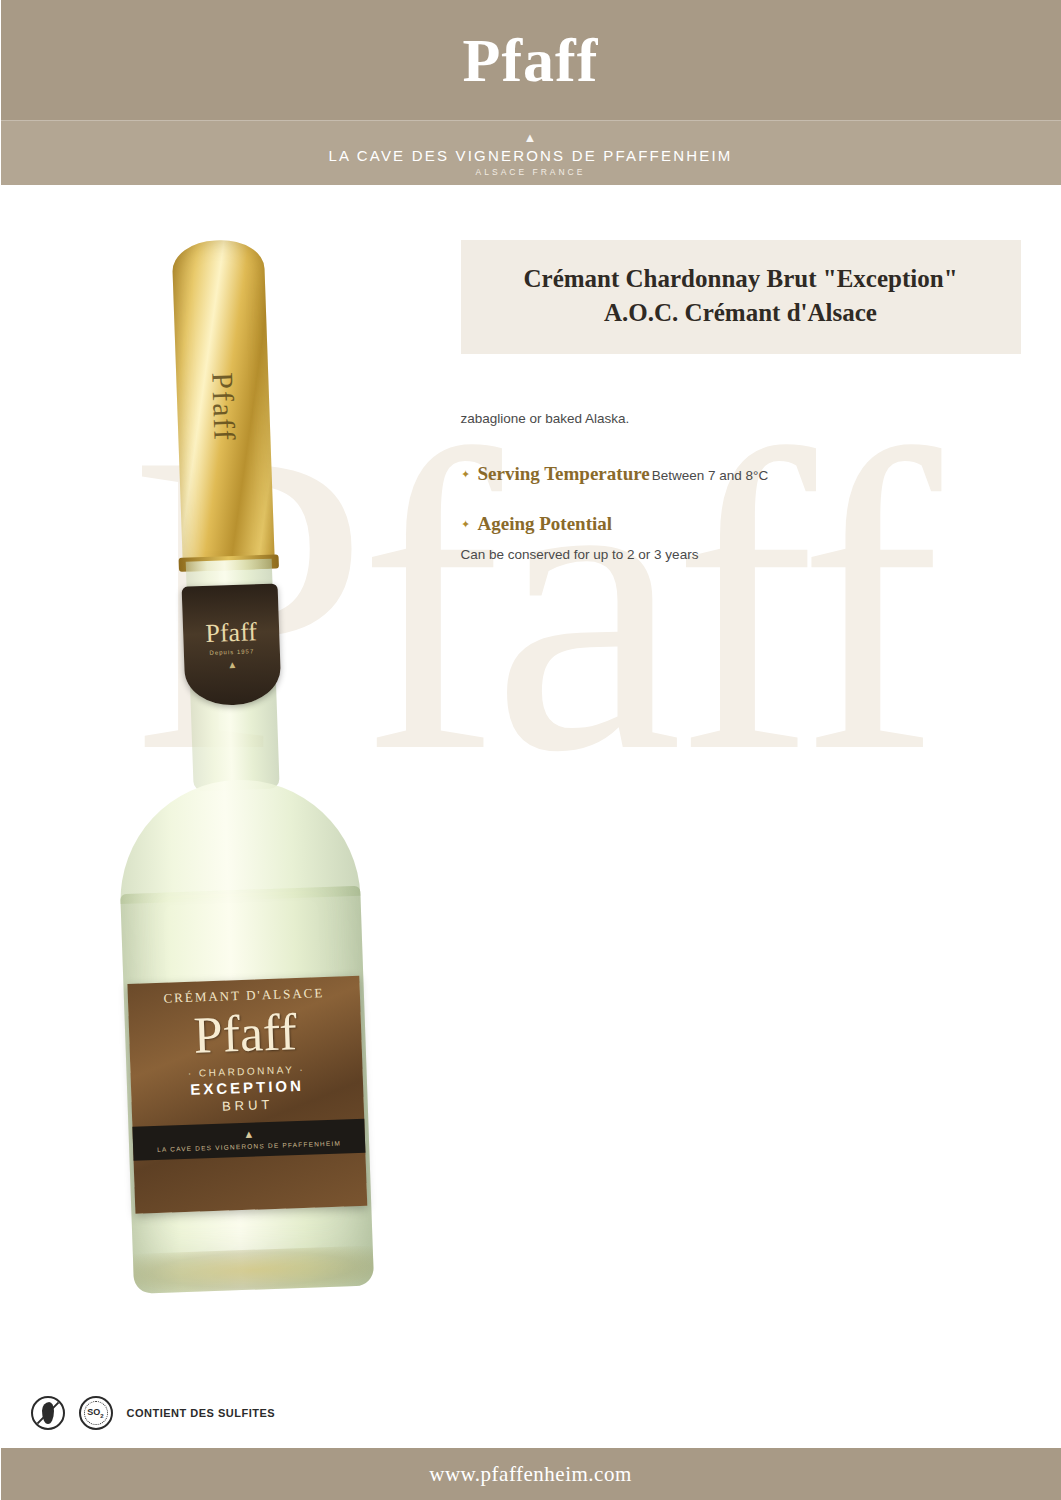Pfaff
▲
La Cave des Vignerons de Pfaffenheim
Alsace France
Pfaff
Pfaff
Pfaff
Depuis 1957
▲
Crémant d'Alsace
Pfaff
· Chardonnay ·
Exception
Brut
▲
La Cave des Vignerons de Pfaffenheim
Crémant Chardonnay Brut "Exception"
A.O.C. Crémant d'Alsace
zabaglione or baked Alaska.
✦ Serving Temperature Between 7 and 8°C
✦ Ageing Potential
Can be conserved for up to 2 or 3 years
SO2
Contient des sulfites
www.pfaffenheim.com